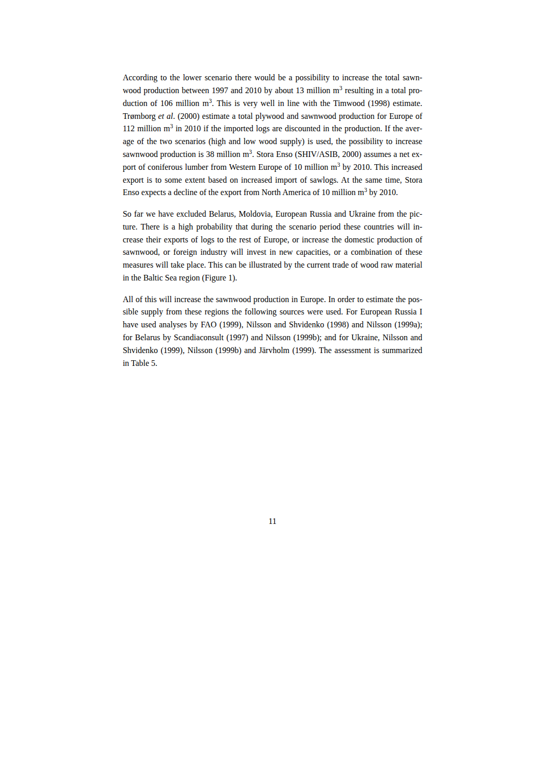According to the lower scenario there would be a possibility to increase the total sawnwood production between 1997 and 2010 by about 13 million m3 resulting in a total production of 106 million m3. This is very well in line with the Timwood (1998) estimate. Trømborg et al. (2000) estimate a total plywood and sawnwood production for Europe of 112 million m3 in 2010 if the imported logs are discounted in the production. If the average of the two scenarios (high and low wood supply) is used, the possibility to increase sawnwood production is 38 million m3. Stora Enso (SHIV/ASIB, 2000) assumes a net export of coniferous lumber from Western Europe of 10 million m3 by 2010. This increased export is to some extent based on increased import of sawlogs. At the same time, Stora Enso expects a decline of the export from North America of 10 million m3 by 2010.
So far we have excluded Belarus, Moldovia, European Russia and Ukraine from the picture. There is a high probability that during the scenario period these countries will increase their exports of logs to the rest of Europe, or increase the domestic production of sawnwood, or foreign industry will invest in new capacities, or a combination of these measures will take place. This can be illustrated by the current trade of wood raw material in the Baltic Sea region (Figure 1).
All of this will increase the sawnwood production in Europe. In order to estimate the possible supply from these regions the following sources were used. For European Russia I have used analyses by FAO (1999), Nilsson and Shvidenko (1998) and Nilsson (1999a); for Belarus by Scandiaconsult (1997) and Nilsson (1999b); and for Ukraine, Nilsson and Shvidenko (1999), Nilsson (1999b) and Järvholm (1999). The assessment is summarized in Table 5.
11